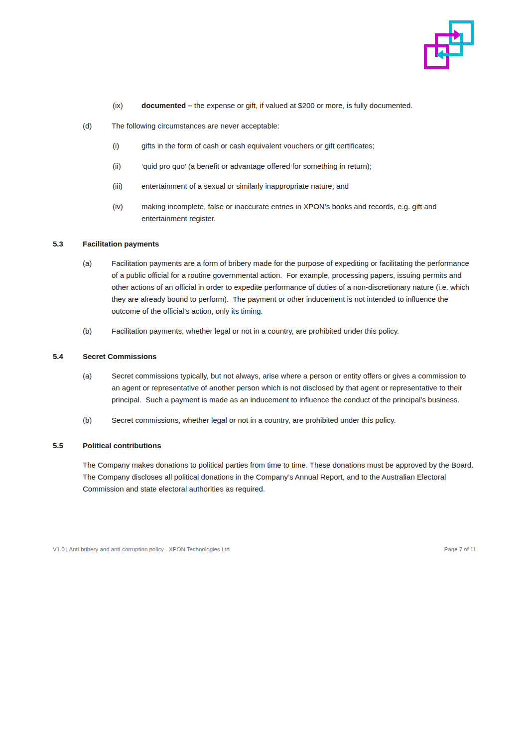(ix) documented – the expense or gift, if valued at $200 or more, is fully documented.
(d) The following circumstances are never acceptable:
(i) gifts in the form of cash or cash equivalent vouchers or gift certificates;
(ii) ‘quid pro quo’ (a benefit or advantage offered for something in return);
(iii) entertainment of a sexual or similarly inappropriate nature; and
(iv) making incomplete, false or inaccurate entries in XPON’s books and records, e.g. gift and entertainment register.
5.3 Facilitation payments
(a) Facilitation payments are a form of bribery made for the purpose of expediting or facilitating the performance of a public official for a routine governmental action. For example, processing papers, issuing permits and other actions of an official in order to expedite performance of duties of a non-discretionary nature (i.e. which they are already bound to perform). The payment or other inducement is not intended to influence the outcome of the official’s action, only its timing.
(b) Facilitation payments, whether legal or not in a country, are prohibited under this policy.
5.4 Secret Commissions
(a) Secret commissions typically, but not always, arise where a person or entity offers or gives a commission to an agent or representative of another person which is not disclosed by that agent or representative to their principal. Such a payment is made as an inducement to influence the conduct of the principal’s business.
(b) Secret commissions, whether legal or not in a country, are prohibited under this policy.
5.5 Political contributions
The Company makes donations to political parties from time to time. These donations must be approved by the Board. The Company discloses all political donations in the Company’s Annual Report, and to the Australian Electoral Commission and state electoral authorities as required.
V1.0 | Anti-bribery and anti-corruption policy - XPON Technologies Ltd Page 7 of 11